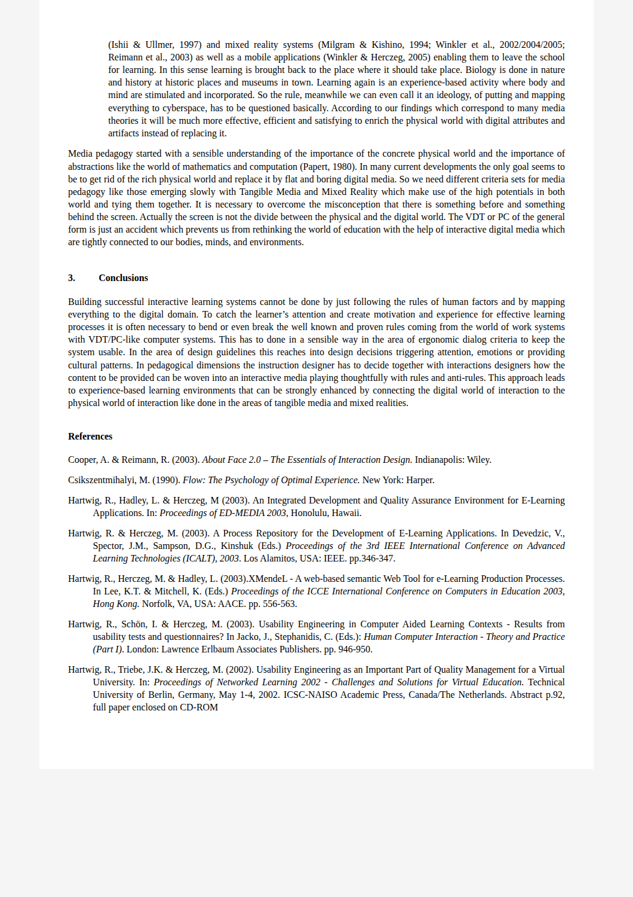(Ishii & Ullmer, 1997) and mixed reality systems (Milgram & Kishino, 1994; Winkler et al., 2002/2004/2005; Reimann et al., 2003) as well as a mobile applications (Winkler & Herczeg, 2005) enabling them to leave the school for learning. In this sense learning is brought back to the place where it should take place. Biology is done in nature and history at historic places and museums in town. Learning again is an experience-based activity where body and mind are stimulated and incorporated. So the rule, meanwhile we can even call it an ideology, of putting and mapping everything to cyberspace, has to be questioned basically. According to our findings which correspond to many media theories it will be much more effective, efficient and satisfying to enrich the physical world with digital attributes and artifacts instead of replacing it.
Media pedagogy started with a sensible understanding of the importance of the concrete physical world and the importance of abstractions like the world of mathematics and computation (Papert, 1980). In many current developments the only goal seems to be to get rid of the rich physical world and replace it by flat and boring digital media. So we need different criteria sets for media pedagogy like those emerging slowly with Tangible Media and Mixed Reality which make use of the high potentials in both world and tying them together. It is necessary to overcome the misconception that there is something before and something behind the screen. Actually the screen is not the divide between the physical and the digital world. The VDT or PC of the general form is just an accident which prevents us from rethinking the world of education with the help of interactive digital media which are tightly connected to our bodies, minds, and environments.
3. Conclusions
Building successful interactive learning systems cannot be done by just following the rules of human factors and by mapping everything to the digital domain. To catch the learner’s attention and create motivation and experience for effective learning processes it is often necessary to bend or even break the well known and proven rules coming from the world of work systems with VDT/PC-like computer systems. This has to done in a sensible way in the area of ergonomic dialog criteria to keep the system usable. In the area of design guidelines this reaches into design decisions triggering attention, emotions or providing cultural patterns. In pedagogical dimensions the instruction designer has to decide together with interactions designers how the content to be provided can be woven into an interactive media playing thoughtfully with rules and anti-rules. This approach leads to experience-based learning environments that can be strongly enhanced by connecting the digital world of interaction to the physical world of interaction like done in the areas of tangible media and mixed realities.
References
Cooper, A. & Reimann, R. (2003). About Face 2.0 – The Essentials of Interaction Design. Indianapolis: Wiley.
Csikszentmihalyi, M. (1990). Flow: The Psychology of Optimal Experience. New York: Harper.
Hartwig, R., Hadley, L. & Herczeg, M (2003). An Integrated Development and Quality Assurance Environment for E-Learning Applications. In: Proceedings of ED-MEDIA 2003, Honolulu, Hawaii.
Hartwig, R. & Herczeg, M. (2003). A Process Repository for the Development of E-Learning Applications. In Devedzic, V., Spector, J.M., Sampson, D.G., Kinshuk (Eds.) Proceedings of the 3rd IEEE International Conference on Advanced Learning Technologies (ICALT), 2003. Los Alamitos, USA: IEEE. pp.346-347.
Hartwig, R., Herczeg, M. & Hadley, L. (2003).XMendeL - A web-based semantic Web Tool for e-Learning Production Processes. In Lee, K.T. & Mitchell, K. (Eds.) Proceedings of the ICCE International Conference on Computers in Education 2003, Hong Kong. Norfolk, VA, USA: AACE. pp. 556-563.
Hartwig, R., Schön, I. & Herczeg, M. (2003). Usability Engineering in Computer Aided Learning Contexts - Results from usability tests and questionnaires? In Jacko, J., Stephanidis, C. (Eds.): Human Computer Interaction - Theory and Practice (Part I). London: Lawrence Erlbaum Associates Publishers. pp. 946-950.
Hartwig, R., Triebe, J.K. & Herczeg, M. (2002). Usability Engineering as an Important Part of Quality Management for a Virtual University. In: Proceedings of Networked Learning 2002 - Challenges and Solutions for Virtual Education. Technical University of Berlin, Germany, May 1-4, 2002. ICSC-NAISO Academic Press, Canada/The Netherlands. Abstract p.92, full paper enclosed on CD-ROM